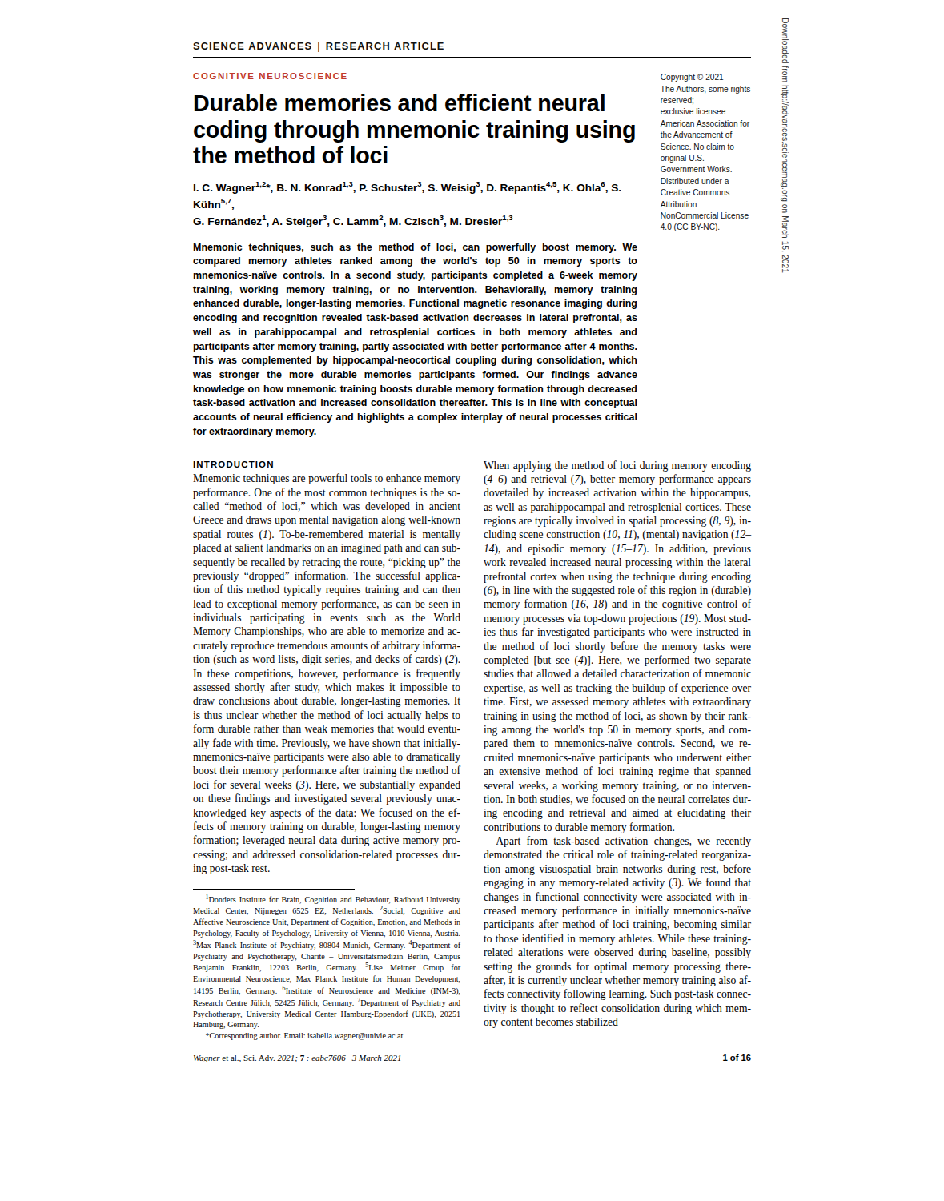SCIENCE ADVANCES|RESEARCH ARTICLE
COGNITIVE NEUROSCIENCE
Durable memories and efficient neural coding through mnemonic training using the method of loci
I. C. Wagner1,2*, B. N. Konrad1,3, P. Schuster3, S. Weisig3, D. Repantis4,5, K. Ohla6, S. Kühn5,7,
G. Fernández1, A. Steiger3, C. Lamm2, M. Czisch3, M. Dresler1,3
Mnemonic techniques, such as the method of loci, can powerfully boost memory. We compared memory athletes ranked among the world's top 50 in memory sports to mnemonics-naïve controls. In a second study, participants completed a 6-week memory training, working memory training, or no intervention. Behaviorally, memory training enhanced durable, longer-lasting memories. Functional magnetic resonance imaging during encoding and recognition revealed task-based activation decreases in lateral prefrontal, as well as in parahippocampal and retrosplenial cortices in both memory athletes and participants after memory training, partly associated with better performance after 4 months. This was complemented by hippocampal-neocortical coupling during consolidation, which was stronger the more durable memories participants formed. Our findings advance knowledge on how mnemonic training boosts durable memory formation through decreased task-based activation and increased consolidation thereafter. This is in line with conceptual accounts of neural efficiency and highlights a complex interplay of neural processes critical for extraordinary memory.
Copyright © 2021
The Authors, some rights reserved;
exclusive licensee American Association for the Advancement of Science. No claim to original U.S. Government Works. Distributed under a Creative Commons Attribution NonCommercial License 4.0 (CC BY-NC).
INTRODUCTION
Mnemonic techniques are powerful tools to enhance memory performance. One of the most common techniques is the so-called “method of loci,” which was developed in ancient Greece and draws upon mental navigation along well-known spatial routes (1). To-be-remembered material is mentally placed at salient landmarks on an imagined path and can subsequently be recalled by retracing the route, “picking up” the previously “dropped” information. The successful application of this method typically requires training and can then lead to exceptional memory performance, as can be seen in individuals participating in events such as the World Memory Championships, who are able to memorize and accurately reproduce tremendous amounts of arbitrary information (such as word lists, digit series, and decks of cards) (2). In these competitions, however, performance is frequently assessed shortly after study, which makes it impossible to draw conclusions about durable, longer-lasting memories. It is thus unclear whether the method of loci actually helps to form durable rather than weak memories that would eventually fade with time. Previously, we have shown that initially-mnemonics-naïve participants were also able to dramatically boost their memory performance after training the method of loci for several weeks (3). Here, we substantially expanded on these findings and investigated several previously unacknowledged key aspects of the data: We focused on the effects of memory training on durable, longer-lasting memory formation; leveraged neural data during active memory processing; and addressed consolidation-related processes during post-task rest.
1Donders Institute for Brain, Cognition and Behaviour, Radboud University Medical Center, Nijmegen 6525 EZ, Netherlands. 2Social, Cognitive and Affective Neuroscience Unit, Department of Cognition, Emotion, and Methods in Psychology, Faculty of Psychology, University of Vienna, 1010 Vienna, Austria. 3Max Planck Institute of Psychiatry, 80804 Munich, Germany. 4Department of Psychiatry and Psychotherapy, Charité – Universitätsmedizin Berlin, Campus Benjamin Franklin, 12203 Berlin, Germany. 5Lise Meitner Group for Environmental Neuroscience, Max Planck Institute for Human Development, 14195 Berlin, Germany. 6Institute of Neuroscience and Medicine (INM-3), Research Centre Jülich, 52425 Jülich, Germany. 7Department of Psychiatry and Psychotherapy, University Medical Center Hamburg-Eppendorf (UKE), 20251 Hamburg, Germany.
*Corresponding author. Email: isabella.wagner@univie.ac.at
When applying the method of loci during memory encoding (4–6) and retrieval (7), better memory performance appears dovetailed by increased activation within the hippocampus, as well as parahippocampal and retrosplenial cortices. These regions are typically involved in spatial processing (8, 9), including scene construction (10, 11), (mental) navigation (12–14), and episodic memory (15–17). In addition, previous work revealed increased neural processing within the lateral prefrontal cortex when using the technique during encoding (6), in line with the suggested role of this region in (durable) memory formation (16, 18) and in the cognitive control of memory processes via top-down projections (19). Most studies thus far investigated participants who were instructed in the method of loci shortly before the memory tasks were completed [but see (4)]. Here, we performed two separate studies that allowed a detailed characterization of mnemonic expertise, as well as tracking the buildup of experience over time. First, we assessed memory athletes with extraordinary training in using the method of loci, as shown by their ranking among the world's top 50 in memory sports, and compared them to mnemonics-naïve controls. Second, we recruited mnemonics-naïve participants who underwent either an extensive method of loci training regime that spanned several weeks, a working memory training, or no intervention. In both studies, we focused on the neural correlates during encoding and retrieval and aimed at elucidating their contributions to durable memory formation.
Apart from task-based activation changes, we recently demonstrated the critical role of training-related reorganization among visuospatial brain networks during rest, before engaging in any memory-related activity (3). We found that changes in functional connectivity were associated with increased memory performance in initially mnemonics-naïve participants after method of loci training, becoming similar to those identified in memory athletes. While these training-related alterations were observed during baseline, possibly setting the grounds for optimal memory processing thereafter, it is currently unclear whether memory training also affects connectivity following learning. Such post-task connectivity is thought to reflect consolidation during which memory content becomes stabilized
Wagner et al., Sci. Adv. 2021; 7 : eabc7606 3 March 2021
1 of 16
Downloaded from http://advances.sciencemag.org on March 15, 2021